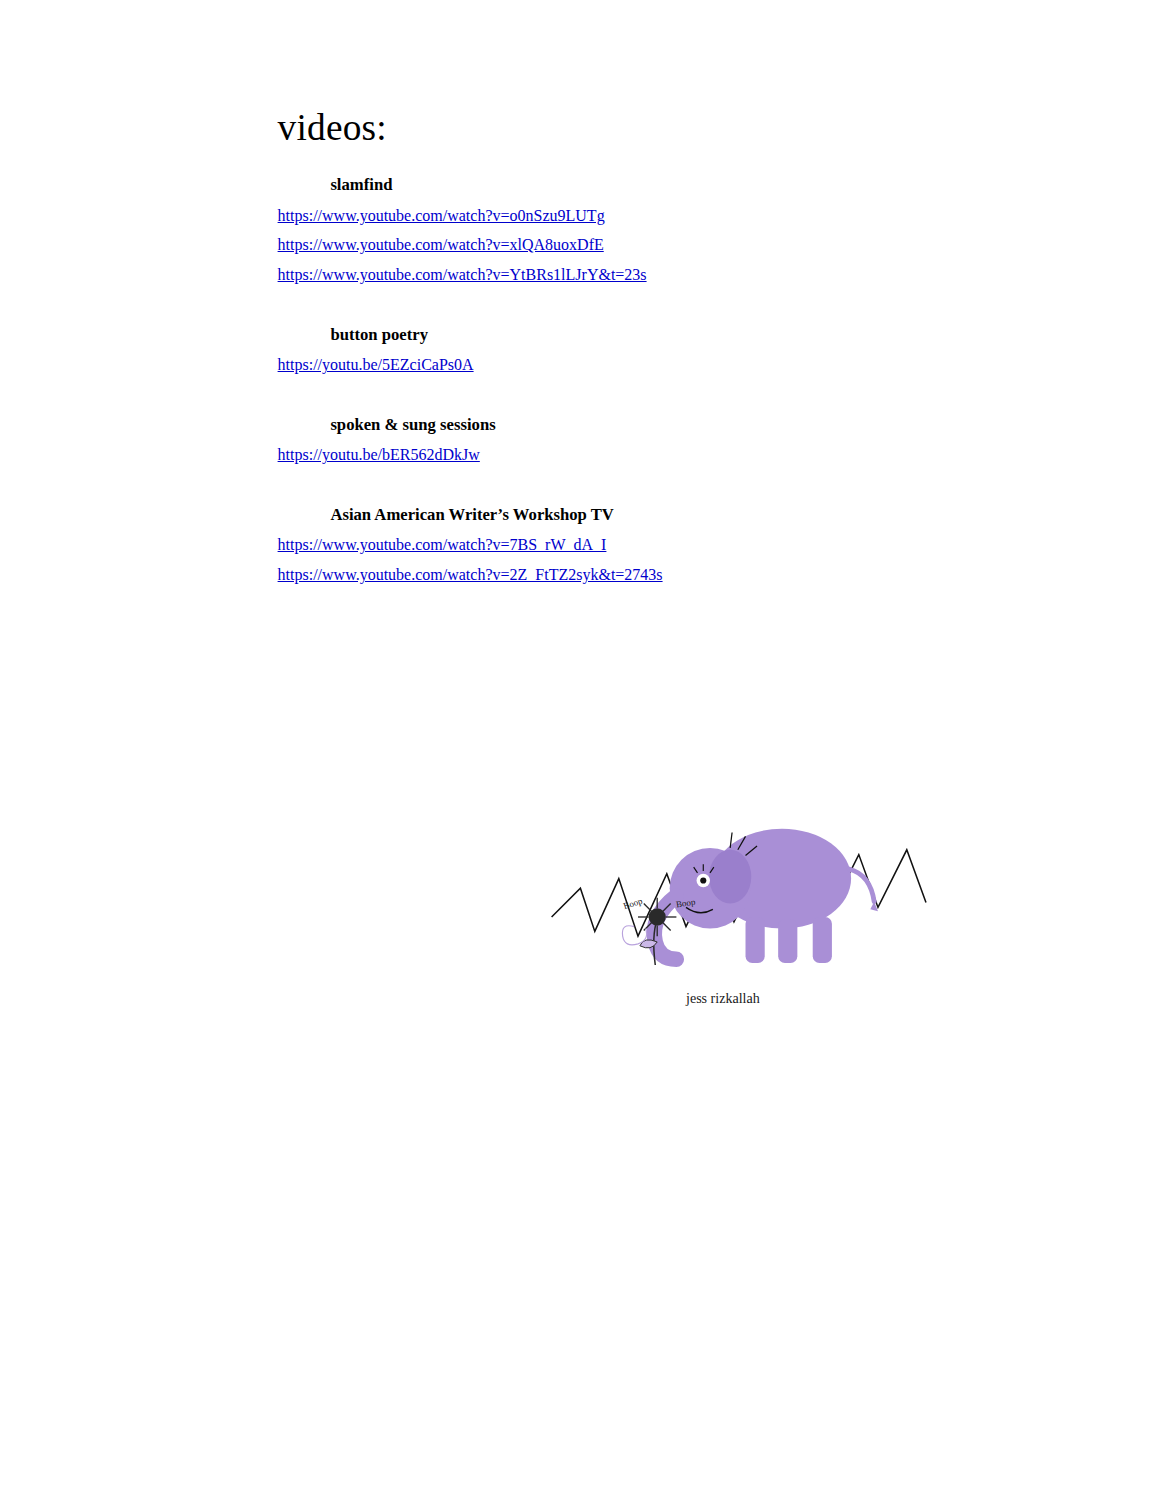videos:
slamfind
https://www.youtube.com/watch?v=o0nSzu9LUTg
https://www.youtube.com/watch?v=xlQA8uoxDfE
https://www.youtube.com/watch?v=YtBRs1lLJrY&t=23s
button poetry
https://youtu.be/5EZciCaPs0A
spoken & sung sessions
https://youtu.be/bER562dDkJw
Asian American Writer’s Workshop TV
https://www.youtube.com/watch?v=7BS_rW_dA_I
https://www.youtube.com/watch?v=2Z_FtTZ2syk&t=2743s
Boop Boop jess rizkallah